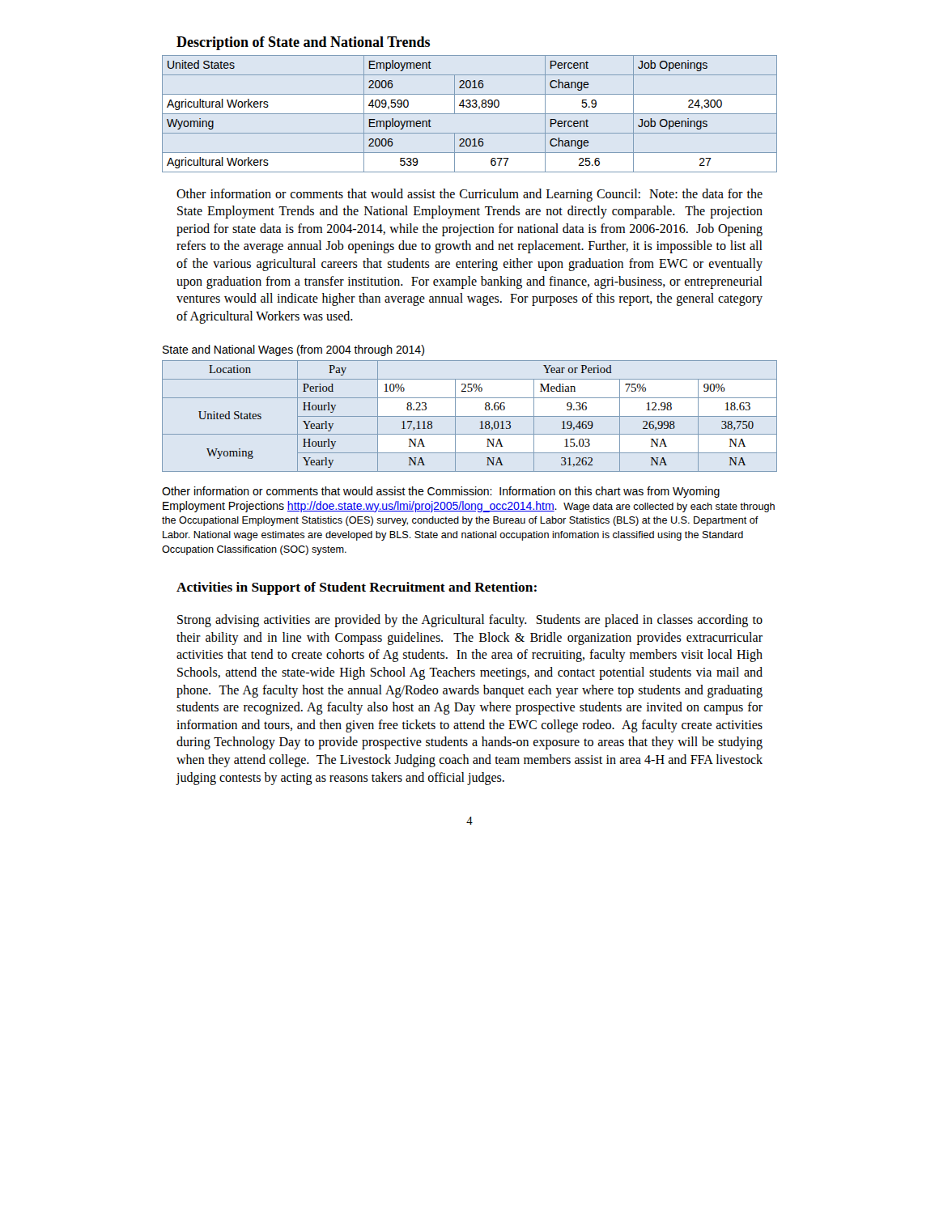Description of State and National Trends
| United States | Employment | Percent | Job Openings |
| | 2006 | 2016 | Change | |
| Agricultural Workers | 409,590 | 433,890 | 5.9 | 24,300 |
| Wyoming | Employment | Percent | Job Openings |
| | 2006 | 2016 | Change | |
| Agricultural Workers | 539 | 677 | 25.6 | 27 |
Other information or comments that would assist the Curriculum and Learning Council: Note: the data for the State Employment Trends and the National Employment Trends are not directly comparable. The projection period for state data is from 2004-2014, while the projection for national data is from 2006-2016. Job Opening refers to the average annual Job openings due to growth and net replacement. Further, it is impossible to list all of the various agricultural careers that students are entering either upon graduation from EWC or eventually upon graduation from a transfer institution. For example banking and finance, agri-business, or entrepreneurial ventures would all indicate higher than average annual wages. For purposes of this report, the general category of Agricultural Workers was used.
State and National Wages (from 2004 through 2014)
| Location | Pay | Year or Period |
| --- | --- | --- |
| | Period | 10% | 25% | Median | 75% | 90% |
| United States | Hourly | 8.23 | 8.66 | 9.36 | 12.98 | 18.63 |
| Yearly | 17,118 | 18,013 | 19,469 | 26,998 | 38,750 |
| Wyoming | Hourly | NA | NA | 15.03 | NA | NA |
| Yearly | NA | NA | 31,262 | NA | NA |
Other information or comments that would assist the Commission: Information on this chart was from Wyoming Employment Projections http://doe.state.wy.us/lmi/proj2005/long_occ2014.htm. Wage data are collected by each state through the Occupational Employment Statistics (OES) survey, conducted by the Bureau of Labor Statistics (BLS) at the U.S. Department of Labor. National wage estimates are developed by BLS. State and national occupation infomation is classified using the Standard Occupation Classification (SOC) system.
Activities in Support of Student Recruitment and Retention:
Strong advising activities are provided by the Agricultural faculty. Students are placed in classes according to their ability and in line with Compass guidelines. The Block & Bridle organization provides extracurricular activities that tend to create cohorts of Ag students. In the area of recruiting, faculty members visit local High Schools, attend the state-wide High School Ag Teachers meetings, and contact potential students via mail and phone. The Ag faculty host the annual Ag/Rodeo awards banquet each year where top students and graduating students are recognized. Ag faculty also host an Ag Day where prospective students are invited on campus for information and tours, and then given free tickets to attend the EWC college rodeo. Ag faculty create activities during Technology Day to provide prospective students a hands-on exposure to areas that they will be studying when they attend college. The Livestock Judging coach and team members assist in area 4-H and FFA livestock judging contests by acting as reasons takers and official judges.
4